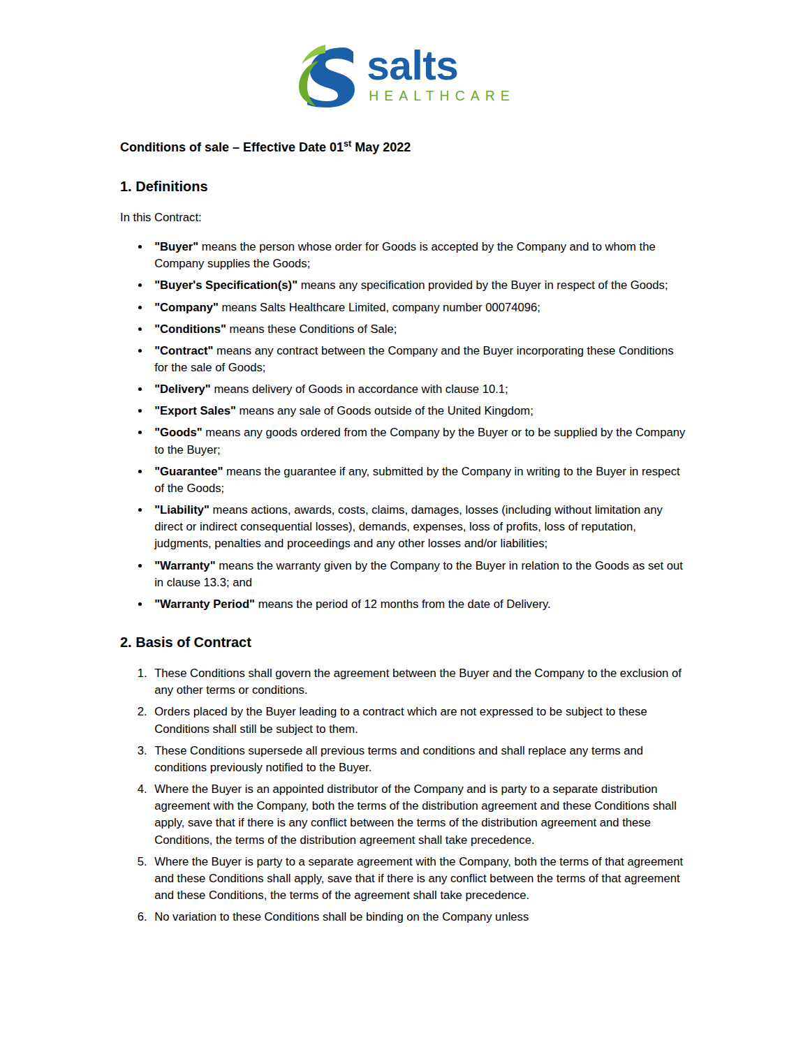salts HEALTHCARE
Conditions of sale – Effective Date 01st May 2022
1. Definitions
In this Contract:
"Buyer" means the person whose order for Goods is accepted by the Company and to whom the Company supplies the Goods;
"Buyer's Specification(s)" means any specification provided by the Buyer in respect of the Goods;
"Company" means Salts Healthcare Limited, company number 00074096;
"Conditions" means these Conditions of Sale;
"Contract" means any contract between the Company and the Buyer incorporating these Conditions for the sale of Goods;
"Delivery" means delivery of Goods in accordance with clause 10.1;
"Export Sales" means any sale of Goods outside of the United Kingdom;
"Goods" means any goods ordered from the Company by the Buyer or to be supplied by the Company to the Buyer;
"Guarantee" means the guarantee if any, submitted by the Company in writing to the Buyer in respect of the Goods;
"Liability" means actions, awards, costs, claims, damages, losses (including without limitation any direct or indirect consequential losses), demands, expenses, loss of profits, loss of reputation, judgments, penalties and proceedings and any other losses and/or liabilities;
"Warranty" means the warranty given by the Company to the Buyer in relation to the Goods as set out in clause 13.3; and
"Warranty Period" means the period of 12 months from the date of Delivery.
2. Basis of Contract
These Conditions shall govern the agreement between the Buyer and the Company to the exclusion of any other terms or conditions.
Orders placed by the Buyer leading to a contract which are not expressed to be subject to these Conditions shall still be subject to them.
These Conditions supersede all previous terms and conditions and shall replace any terms and conditions previously notified to the Buyer.
Where the Buyer is an appointed distributor of the Company and is party to a separate distribution agreement with the Company, both the terms of the distribution agreement and these Conditions shall apply, save that if there is any conflict between the terms of the distribution agreement and these Conditions, the terms of the distribution agreement shall take precedence.
Where the Buyer is party to a separate agreement with the Company, both the terms of that agreement and these Conditions shall apply, save that if there is any conflict between the terms of that agreement and these Conditions, the terms of the agreement shall take precedence.
No variation to these Conditions shall be binding on the Company unless